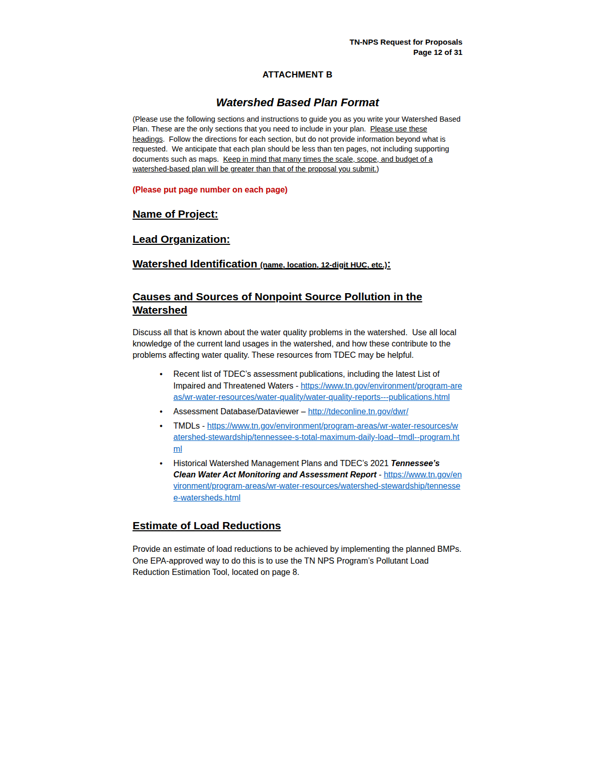TN-NPS Request for Proposals
Page 12 of 31
ATTACHMENT B
Watershed Based Plan Format
(Please use the following sections and instructions to guide you as you write your Watershed Based Plan. These are the only sections that you need to include in your plan. Please use these headings. Follow the directions for each section, but do not provide information beyond what is requested. We anticipate that each plan should be less than ten pages, not including supporting documents such as maps. Keep in mind that many times the scale, scope, and budget of a watershed-based plan will be greater than that of the proposal you submit.)
(Please put page number on each page)
Name of Project:
Lead Organization:
Watershed Identification (name, location, 12-digit HUC, etc.):
Causes and Sources of Nonpoint Source Pollution in the Watershed
Discuss all that is known about the water quality problems in the watershed. Use all local knowledge of the current land usages in the watershed, and how these contribute to the problems affecting water quality. These resources from TDEC may be helpful.
Recent list of TDEC’s assessment publications, including the latest List of Impaired and Threatened Waters - https://www.tn.gov/environment/program-areas/wr-water-resources/water-quality/water-quality-reports---publications.html
Assessment Database/Dataviewer – http://tdeconline.tn.gov/dwr/
TMDLs - https://www.tn.gov/environment/program-areas/wr-water-resources/watershed-stewardship/tennessee-s-total-maximum-daily-load--tmdl--program.html
Historical Watershed Management Plans and TDEC’s 2021 Tennessee’s Clean Water Act Monitoring and Assessment Report - https://www.tn.gov/environment/program-areas/wr-water-resources/watershed-stewardship/tennessee-watersheds.html
Estimate of Load Reductions
Provide an estimate of load reductions to be achieved by implementing the planned BMPs. One EPA-approved way to do this is to use the TN NPS Program’s Pollutant Load Reduction Estimation Tool, located on page 8.